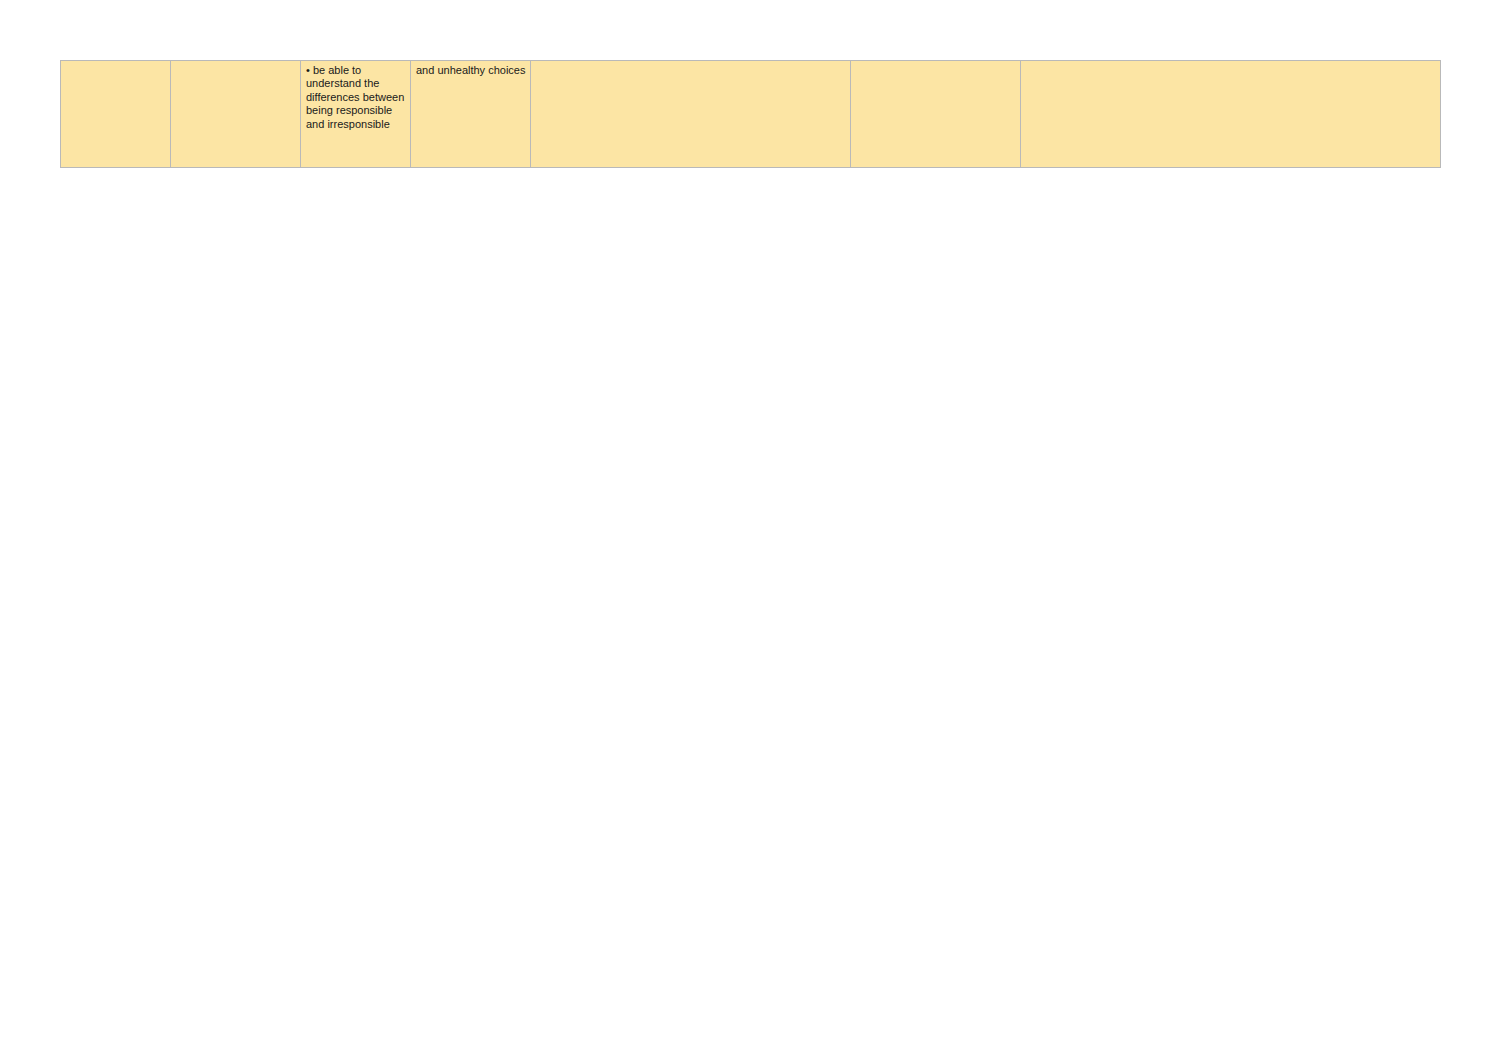| | | • be able to understand the differences between being responsible and irresponsible | and unhealthy choices | | | |